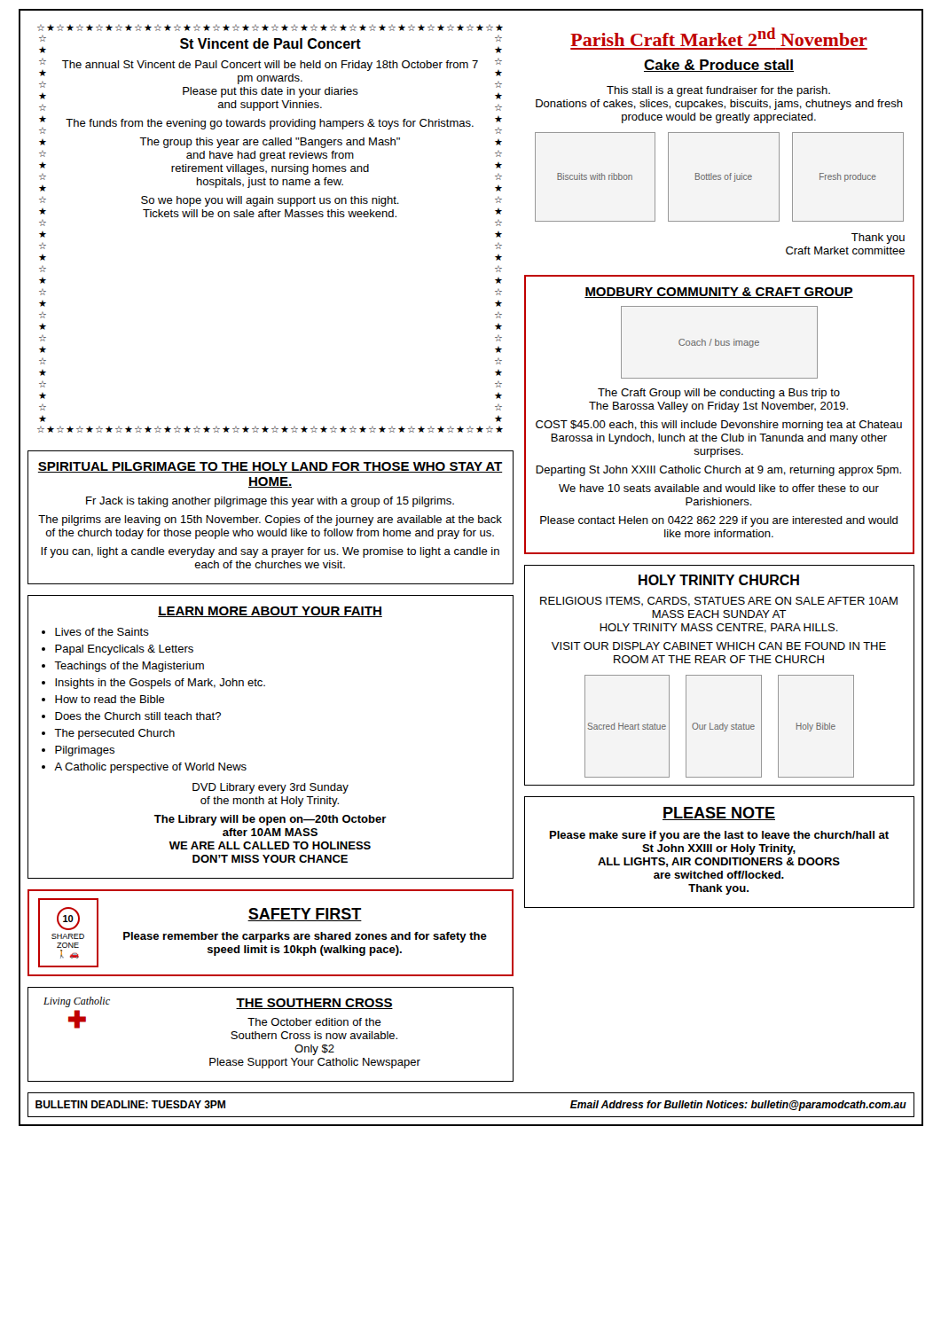☆★☆★☆★☆★☆★☆★☆★☆★☆★☆★☆★☆★☆★☆★☆★☆★☆★☆★☆★☆★☆★☆★☆★☆★
☆★☆★☆★☆★☆★☆★☆★☆★☆★☆★☆★☆★☆★☆★☆★☆★☆★
St Vincent de Paul Concert
The annual St Vincent de Paul Concert will be held on Friday 18th October from 7 pm onwards.
Please put this date in your diaries
and support Vinnies.
The funds from the evening go towards providing hampers & toys for Christmas.
The group this year are called "Bangers and Mash"
and have had great reviews from
retirement villages, nursing homes and
hospitals, just to name a few.
So we hope you will again support us on this night.
Tickets will be on sale after Masses this weekend.
☆★☆★☆★☆★☆★☆★☆★☆★☆★☆★☆★☆★☆★☆★☆★☆★☆★
☆★☆★☆★☆★☆★☆★☆★☆★☆★☆★☆★☆★☆★☆★☆★☆★☆★☆★☆★☆★☆★☆★☆★☆★
SPIRITUAL PILGRIMAGE TO THE HOLY LAND FOR THOSE WHO STAY AT HOME.
Fr Jack is taking another pilgrimage this year with a group of 15 pilgrims.
The pilgrims are leaving on 15th November. Copies of the journey are available at the back of the church today for those people who would like to follow from home and pray for us.
If you can, light a candle everyday and say a prayer for us. We promise to light a candle in each of the churches we visit.
LEARN MORE ABOUT YOUR FAITH
Lives of the Saints
Papal Encyclicals & Letters
Teachings of the Magisterium
Insights in the Gospels of Mark, John etc.
How to read the Bible
Does the Church still teach that?
The persecuted Church
Pilgrimages
A Catholic perspective of World News
DVD Library every 3rd Sunday
of the month at Holy Trinity.
The Library will be open on—20th October
after 10AM MASS
WE ARE ALL CALLED TO HOLINESS
DON’T MISS YOUR CHANCE
10
SHARED
ZONE
🚶 🚗
SAFETY FIRST
Please remember the carparks are shared zones and for safety the speed limit is 10kph (walking pace).
Living Catholic
✚
THE SOUTHERN CROSS
The October edition of the
Southern Cross is now available.
Only $2
Please Support Your Catholic Newspaper
Parish Craft Market 2nd November
Cake & Produce stall
This stall is a great fundraiser for the parish.
Donations of cakes, slices, cupcakes, biscuits, jams, chutneys and fresh produce would be greatly appreciated.
Biscuits with ribbon
Bottles of juice
Fresh produce
Thank you
Craft Market committee
MODBURY COMMUNITY & CRAFT GROUP
Coach / bus image
The Craft Group will be conducting a Bus trip to
The Barossa Valley on Friday 1st November, 2019.
COST $45.00 each, this will include Devonshire morning tea at Chateau Barossa in Lyndoch, lunch at the Club in Tanunda and many other surprises.
Departing St John XXIII Catholic Church at 9 am, returning approx 5pm.
We have 10 seats available and would like to offer these to our Parishioners.
Please contact Helen on 0422 862 229 if you are interested and would like more information.
HOLY TRINITY CHURCH
RELIGIOUS ITEMS, CARDS, STATUES ARE ON SALE AFTER 10AM MASS EACH SUNDAY AT
HOLY TRINITY MASS CENTRE, PARA HILLS.
VISIT OUR DISPLAY CABINET WHICH CAN BE FOUND IN THE ROOM AT THE REAR OF THE CHURCH
Sacred Heart statue
Our Lady statue
Holy Bible
PLEASE NOTE
Please make sure if you are the last to leave the church/hall at
St John XXIII or Holy Trinity,
ALL LIGHTS, AIR CONDITIONERS & DOORS
are switched off/locked.
Thank you.
BULLETIN DEADLINE: TUESDAY 3PM Email Address for Bulletin Notices: bulletin@paramodcath.com.au